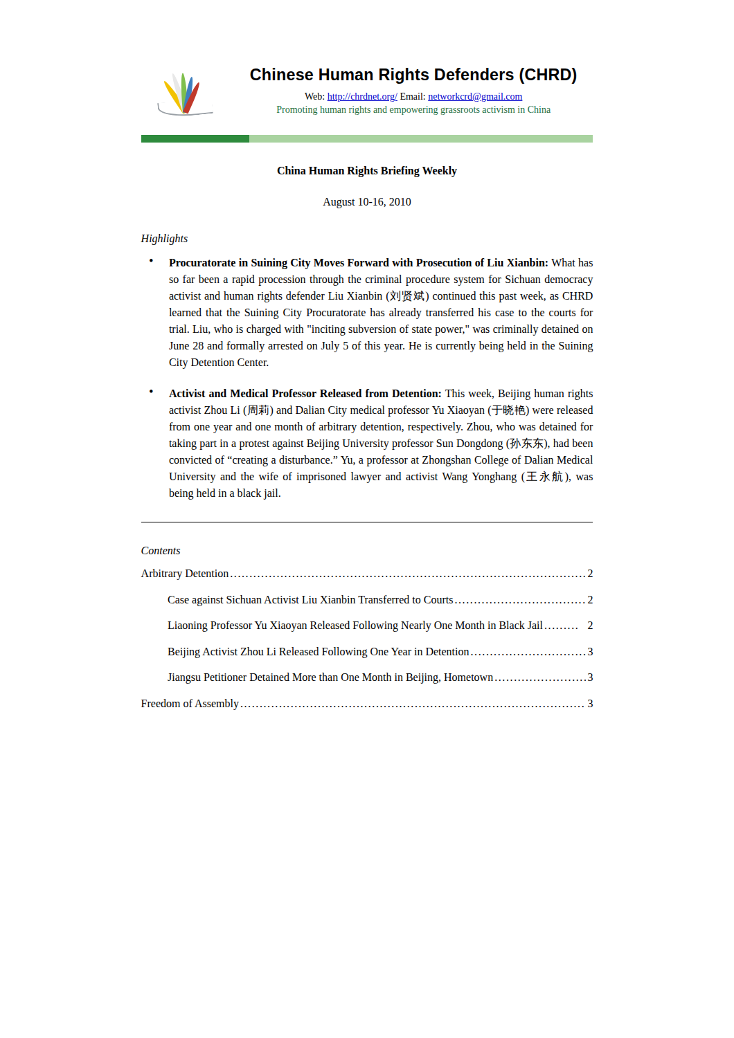Chinese Human Rights Defenders (CHRD)
Web: http://chrdnet.org/ Email: networkcrd@gmail.com
Promoting human rights and empowering grassroots activism in China
China Human Rights Briefing Weekly
August 10-16, 2010
Highlights
Procuratorate in Suining City Moves Forward with Prosecution of Liu Xianbin: What has so far been a rapid procession through the criminal procedure system for Sichuan democracy activist and human rights defender Liu Xianbin (刘贤斌) continued this past week, as CHRD learned that the Suining City Procuratorate has already transferred his case to the courts for trial. Liu, who is charged with "inciting subversion of state power," was criminally detained on June 28 and formally arrested on July 5 of this year. He is currently being held in the Suining City Detention Center.
Activist and Medical Professor Released from Detention: This week, Beijing human rights activist Zhou Li (周莉) and Dalian City medical professor Yu Xiaoyan (于晓艳) were released from one year and one month of arbitrary detention, respectively. Zhou, who was detained for taking part in a protest against Beijing University professor Sun Dongdong (孙东东), had been convicted of “creating a disturbance.” Yu, a professor at Zhongshan College of Dalian Medical University and the wife of imprisoned lawyer and activist Wang Yonghang (王永航), was being held in a black jail.
Contents
Arbitrary Detention ................................................................................................................. 2
Case against Sichuan Activist Liu Xianbin Transferred to Courts .......................................... 2
Liaoning Professor Yu Xiaoyan Released Following Nearly One Month in Black Jail ......... 2
Beijing Activist Zhou Li Released Following One Year in Detention .................................... 3
Jiangsu Petitioner Detained More than One Month in Beijing, Hometown ............................ 3
Freedom of Assembly ............................................................................................................. 3